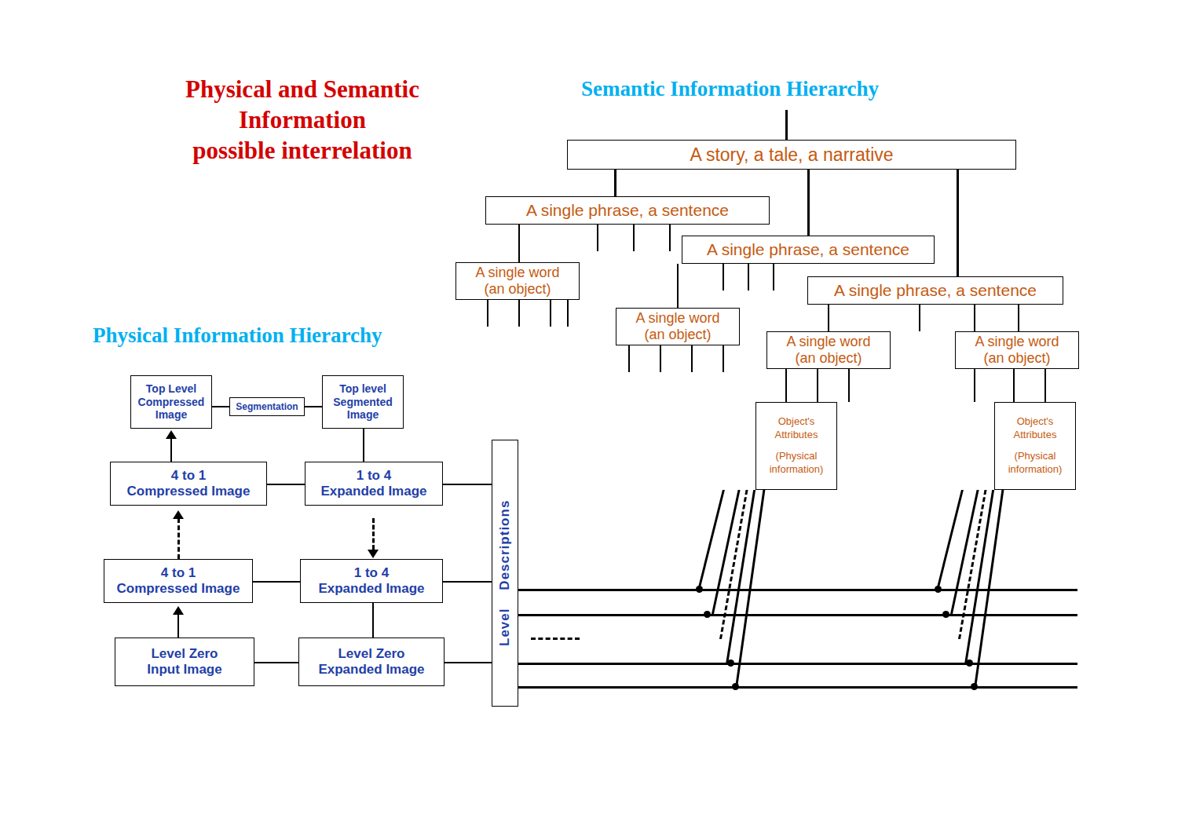Physical and Semantic Information
possible interrelation
Semantic Information Hierarchy
Physical Information Hierarchy
A story, a tale, a narrative
A single phrase, a sentence
A single phrase, a sentence
A single phrase, a sentence
A single word
(an object)
A single word
(an object)
A single word
(an object)
A single word
(an object)
Object's
Attributes
(Physical
information)
Object's
Attributes
(Physical
information)
Top Level
Compressed
Image
Segmentation
Top level
Segmented
Image
4 to 1
Compressed Image
1 to 4
Expanded Image
4 to 1
Compressed Image
1 to 4
Expanded Image
Level Zero
Input Image
Level Zero
Expanded Image
Level Descriptions